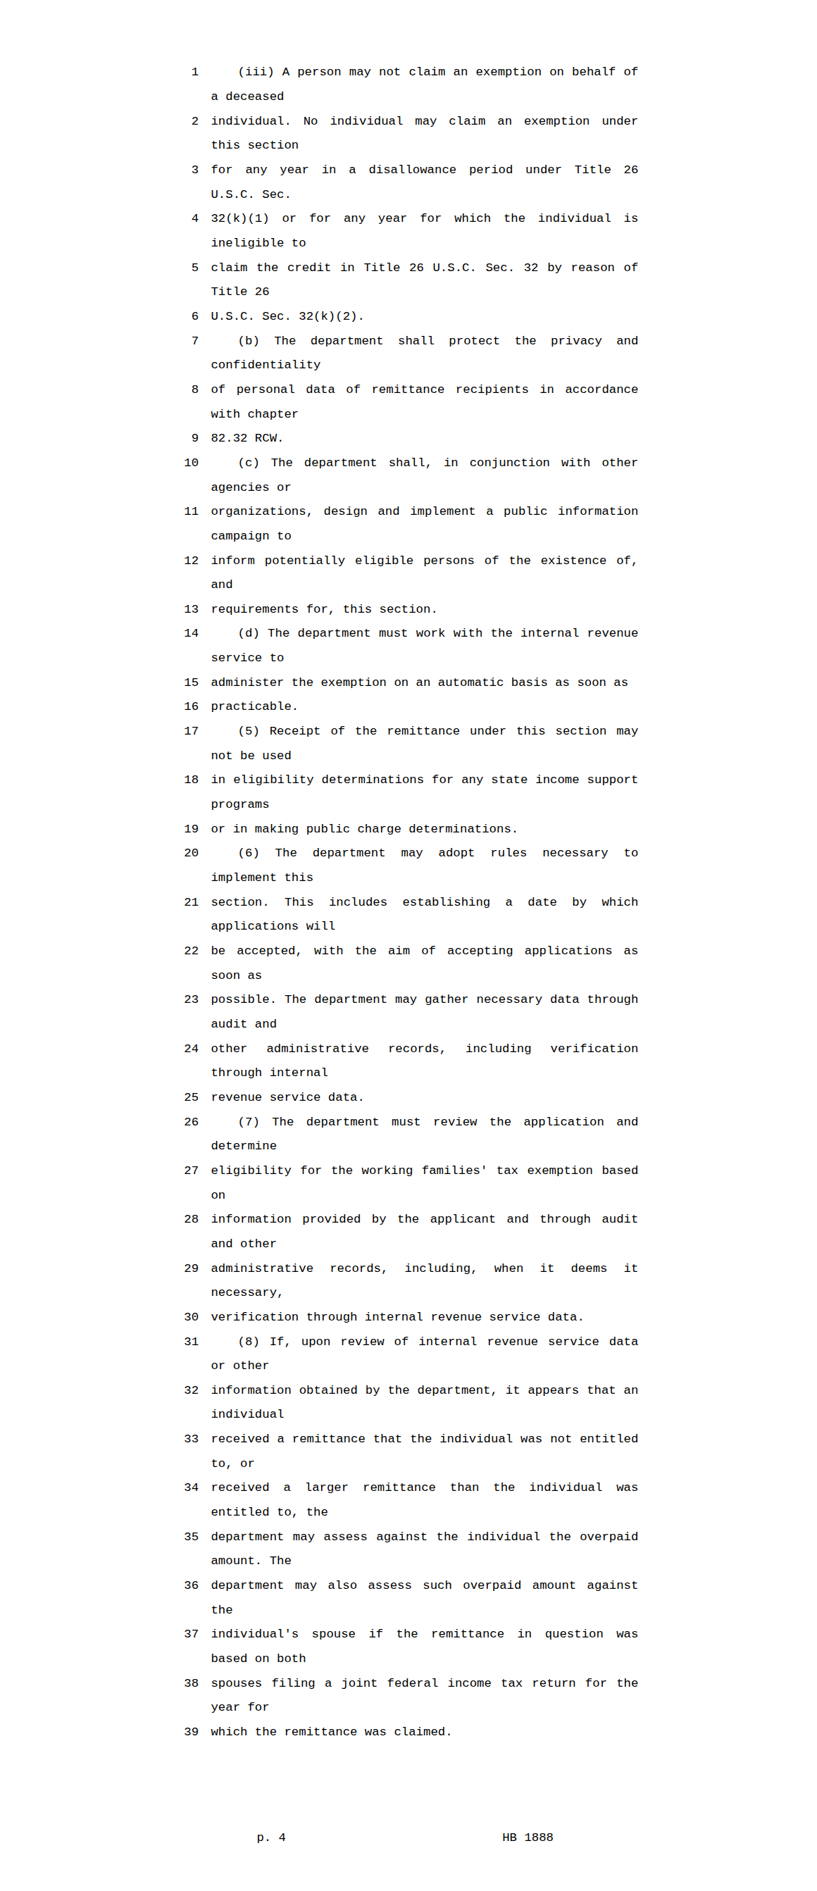(iii) A person may not claim an exemption on behalf of a deceased
individual. No individual may claim an exemption under this section
for any year in a disallowance period under Title 26 U.S.C. Sec.
32(k)(1) or for any year for which the individual is ineligible to
claim the credit in Title 26 U.S.C. Sec. 32 by reason of Title 26
U.S.C. Sec. 32(k)(2).
(b) The department shall protect the privacy and confidentiality
of personal data of remittance recipients in accordance with chapter
82.32 RCW.
(c) The department shall, in conjunction with other agencies or
organizations, design and implement a public information campaign to
inform potentially eligible persons of the existence of, and
requirements for, this section.
(d) The department must work with the internal revenue service to
administer the exemption on an automatic basis as soon as
practicable.
(5) Receipt of the remittance under this section may not be used
in eligibility determinations for any state income support programs
or in making public charge determinations.
(6) The department may adopt rules necessary to implement this
section. This includes establishing a date by which applications will
be accepted, with the aim of accepting applications as soon as
possible. The department may gather necessary data through audit and
other administrative records, including verification through internal
revenue service data.
(7) The department must review the application and determine
eligibility for the working families' tax exemption based on
information provided by the applicant and through audit and other
administrative records, including, when it deems it necessary,
verification through internal revenue service data.
(8) If, upon review of internal revenue service data or other
information obtained by the department, it appears that an individual
received a remittance that the individual was not entitled to, or
received a larger remittance than the individual was entitled to, the
department may assess against the individual the overpaid amount. The
department may also assess such overpaid amount against the
individual's spouse if the remittance in question was based on both
spouses filing a joint federal income tax return for the year for
which the remittance was claimed.
p. 4 HB 1888